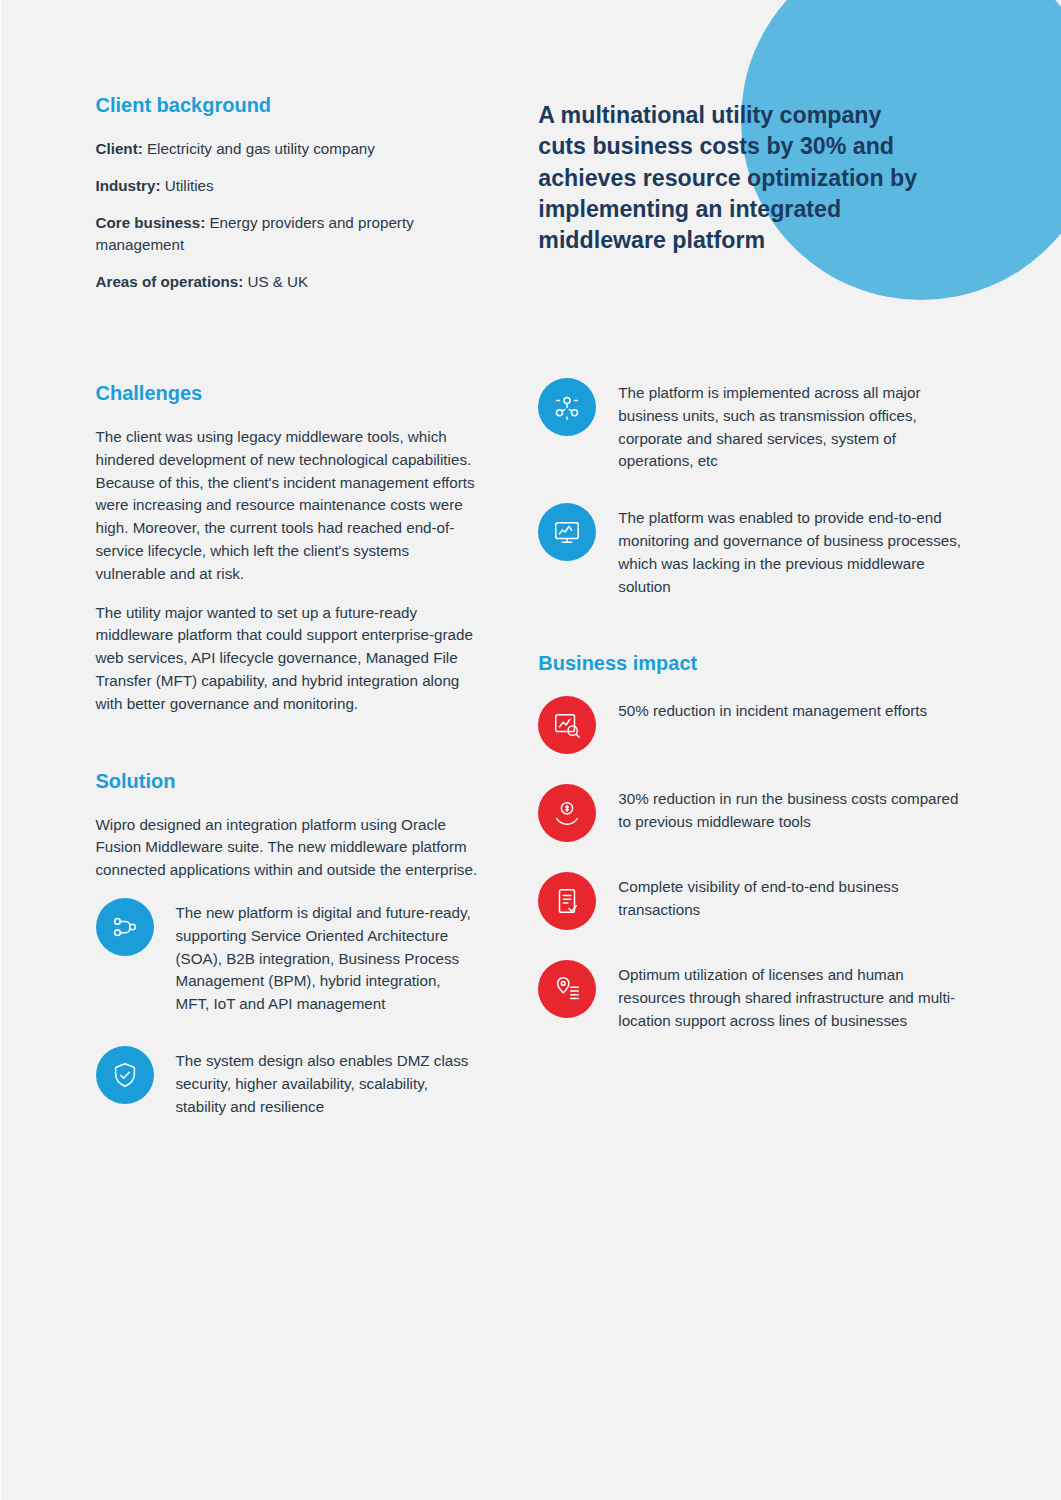Client background
Client: Electricity and gas utility company
Industry: Utilities
Core business: Energy providers and property management
Areas of operations: US & UK
A multinational utility company cuts business costs by 30% and achieves resource optimization by implementing an integrated middleware platform
Challenges
The client was using legacy middleware tools, which hindered development of new technological capabilities. Because of this, the client's incident management efforts were increasing and resource maintenance costs were high. Moreover, the current tools had reached end-of-service lifecycle, which left the client's systems vulnerable and at risk.
The utility major wanted to set up a future-ready middleware platform that could support enterprise-grade web services, API lifecycle governance, Managed File Transfer (MFT) capability, and hybrid integration along with better governance and monitoring.
Solution
Wipro designed an integration platform using Oracle Fusion Middleware suite. The new middleware platform connected applications within and outside the enterprise.
The new platform is digital and future-ready, supporting Service Oriented Architecture (SOA), B2B integration, Business Process Management (BPM), hybrid integration, MFT, IoT and API management
The system design also enables DMZ class security, higher availability, scalability, stability and resilience
The platform is implemented across all major business units, such as transmission offices, corporate and shared services, system of operations, etc
The platform was enabled to provide end-to-end monitoring and governance of business processes, which was lacking in the previous middleware solution
Business impact
50% reduction in incident management efforts
30% reduction in run the business costs compared to previous middleware tools
Complete visibility of end-to-end business transactions
Optimum utilization of licenses and human resources through shared infrastructure and multi-location support across lines of businesses